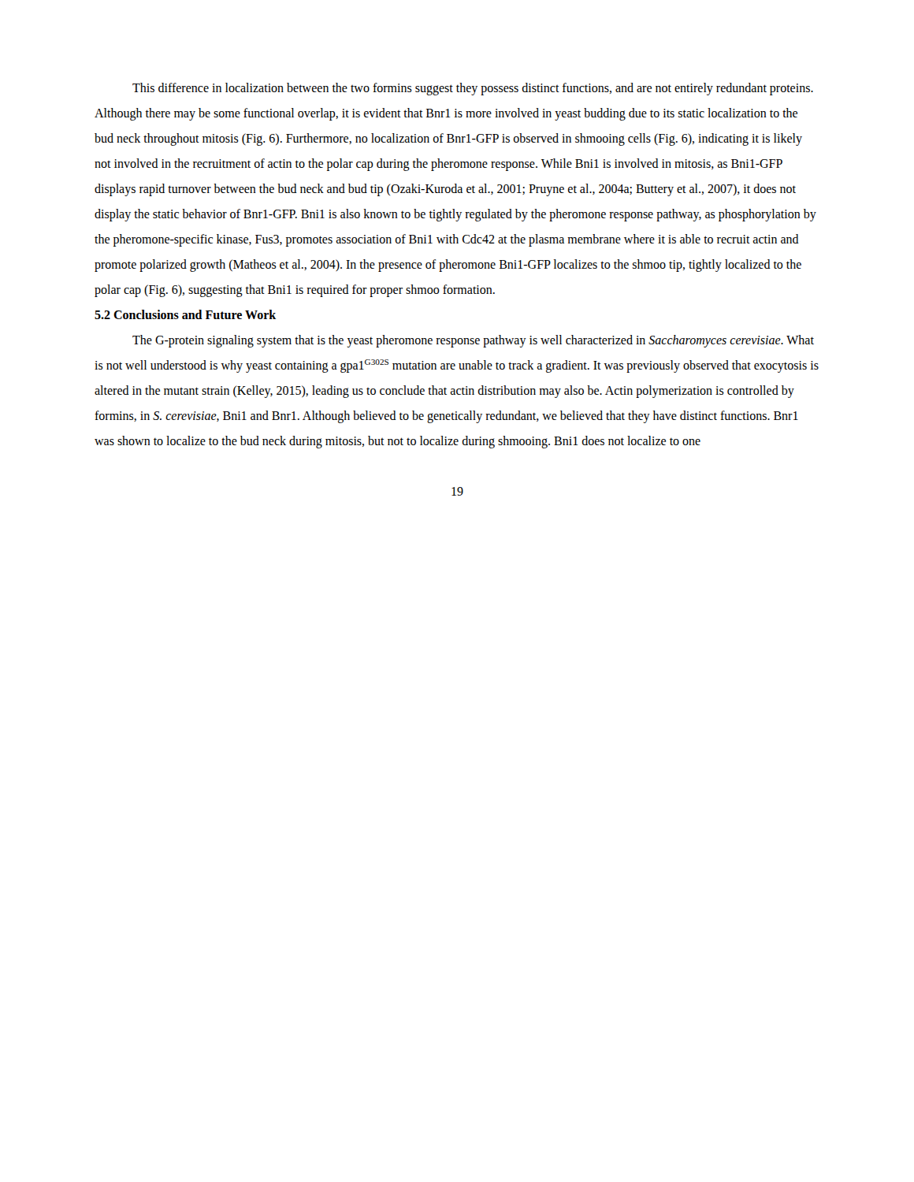This difference in localization between the two formins suggest they possess distinct functions, and are not entirely redundant proteins. Although there may be some functional overlap, it is evident that Bnr1 is more involved in yeast budding due to its static localization to the bud neck throughout mitosis (Fig. 6). Furthermore, no localization of Bnr1-GFP is observed in shmooing cells (Fig. 6), indicating it is likely not involved in the recruitment of actin to the polar cap during the pheromone response. While Bni1 is involved in mitosis, as Bni1-GFP displays rapid turnover between the bud neck and bud tip (Ozaki-Kuroda et al., 2001; Pruyne et al., 2004a; Buttery et al., 2007), it does not display the static behavior of Bnr1-GFP. Bni1 is also known to be tightly regulated by the pheromone response pathway, as phosphorylation by the pheromone-specific kinase, Fus3, promotes association of Bni1 with Cdc42 at the plasma membrane where it is able to recruit actin and promote polarized growth (Matheos et al., 2004). In the presence of pheromone Bni1-GFP localizes to the shmoo tip, tightly localized to the polar cap (Fig. 6), suggesting that Bni1 is required for proper shmoo formation.
5.2 Conclusions and Future Work
The G-protein signaling system that is the yeast pheromone response pathway is well characterized in Saccharomyces cerevisiae. What is not well understood is why yeast containing a gpa1G302S mutation are unable to track a gradient. It was previously observed that exocytosis is altered in the mutant strain (Kelley, 2015), leading us to conclude that actin distribution may also be. Actin polymerization is controlled by formins, in S. cerevisiae, Bni1 and Bnr1. Although believed to be genetically redundant, we believed that they have distinct functions. Bnr1 was shown to localize to the bud neck during mitosis, but not to localize during shmooing. Bni1 does not localize to one
19